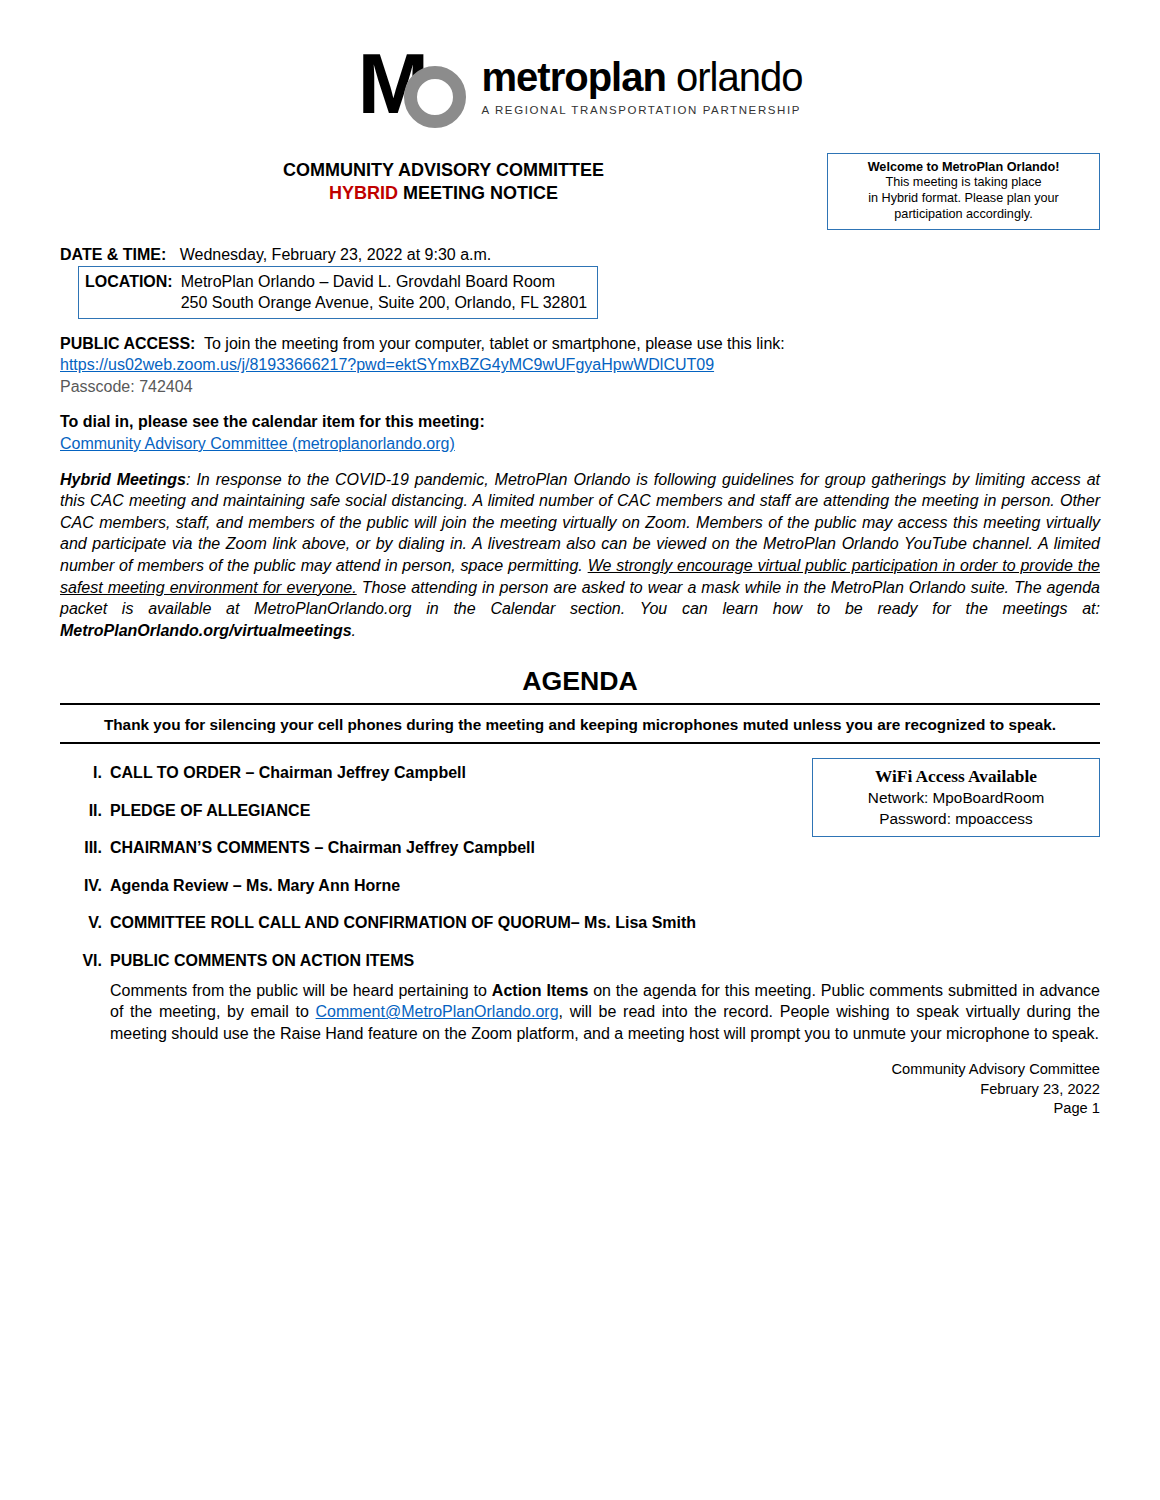M
metroplan orlando
A REGIONAL TRANSPORTATION PARTNERSHIP
Welcome to MetroPlan Orlando!
This meeting is taking place
in Hybrid format. Please plan your
participation accordingly.
COMMUNITY ADVISORY COMMITTEE
HYBRID MEETING NOTICE
DATE & TIME: Wednesday, February 23, 2022 at 9:30 a.m.
LOCATION: MetroPlan Orlando – David L. Grovdahl Board Room
250 South Orange Avenue, Suite 200, Orlando, FL 32801
PUBLIC ACCESS: To join the meeting from your computer, tablet or smartphone, please use this link:
https://us02web.zoom.us/j/81933666217?pwd=ektSYmxBZG4yMC9wUFgyaHpwWDlCUT09
Passcode: 742404
To dial in, please see the calendar item for this meeting:
Community Advisory Committee (metroplanorlando.org)
Hybrid Meetings: In response to the COVID-19 pandemic, MetroPlan Orlando is following guidelines for group gatherings by limiting access at this CAC meeting and maintaining safe social distancing. A limited number of CAC members and staff are attending the meeting in person. Other CAC members, staff, and members of the public will join the meeting virtually on Zoom. Members of the public may access this meeting virtually and participate via the Zoom link above, or by dialing in. A livestream also can be viewed on the MetroPlan Orlando YouTube channel. A limited number of members of the public may attend in person, space permitting. We strongly encourage virtual public participation in order to provide the safest meeting environment for everyone. Those attending in person are asked to wear a mask while in the MetroPlan Orlando suite. The agenda packet is available at MetroPlanOrlando.org in the Calendar section. You can learn how to be ready for the meetings at: MetroPlanOrlando.org/virtualmeetings.
AGENDA
Thank you for silencing your cell phones during the meeting and keeping microphones muted unless you are recognized to speak.
I. CALL TO ORDER – Chairman Jeffrey Campbell
WiFi Access Available
Network: MpoBoardRoom
Password: mpoaccess
II. PLEDGE OF ALLEGIANCE
III. CHAIRMAN’S COMMENTS – Chairman Jeffrey Campbell
IV. Agenda Review – Ms. Mary Ann Horne
V. COMMITTEE ROLL CALL AND CONFIRMATION OF QUORUM– Ms. Lisa Smith
VI. PUBLIC COMMENTS ON ACTION ITEMS
Comments from the public will be heard pertaining to Action Items on the agenda for this meeting. Public comments submitted in advance of the meeting, by email to Comment@MetroPlanOrlando.org, will be read into the record. People wishing to speak virtually during the meeting should use the Raise Hand feature on the Zoom platform, and a meeting host will prompt you to unmute your microphone to speak.
Community Advisory Committee
February 23, 2022
Page 1